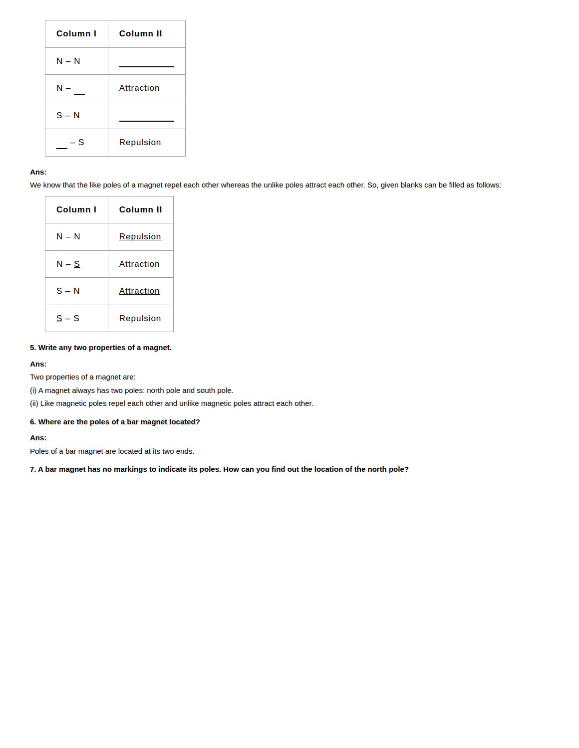| Column I | Column II |
| --- | --- |
| N – N | |
| N – | Attraction |
| S – N | |
| – S | Repulsion |
Ans:
We know that the like poles of a magnet repel each other whereas the unlike poles attract each other. So, given blanks can be filled as follows:
| Column I | Column II |
| --- | --- |
| N – N | Repulsion |
| N – S | Attraction |
| S – N | Attraction |
| S – S | Repulsion |
5. Write any two properties of a magnet.
Ans:
Two properties of a magnet are:
(i) A magnet always has two poles: north pole and south pole.
(ii) Like magnetic poles repel each other and unlike magnetic poles attract each other.
6. Where are the poles of a bar magnet located?
Ans:
Poles of a bar magnet are located at its two ends.
7. A bar magnet has no markings to indicate its poles. How can you find out the location of the north pole?